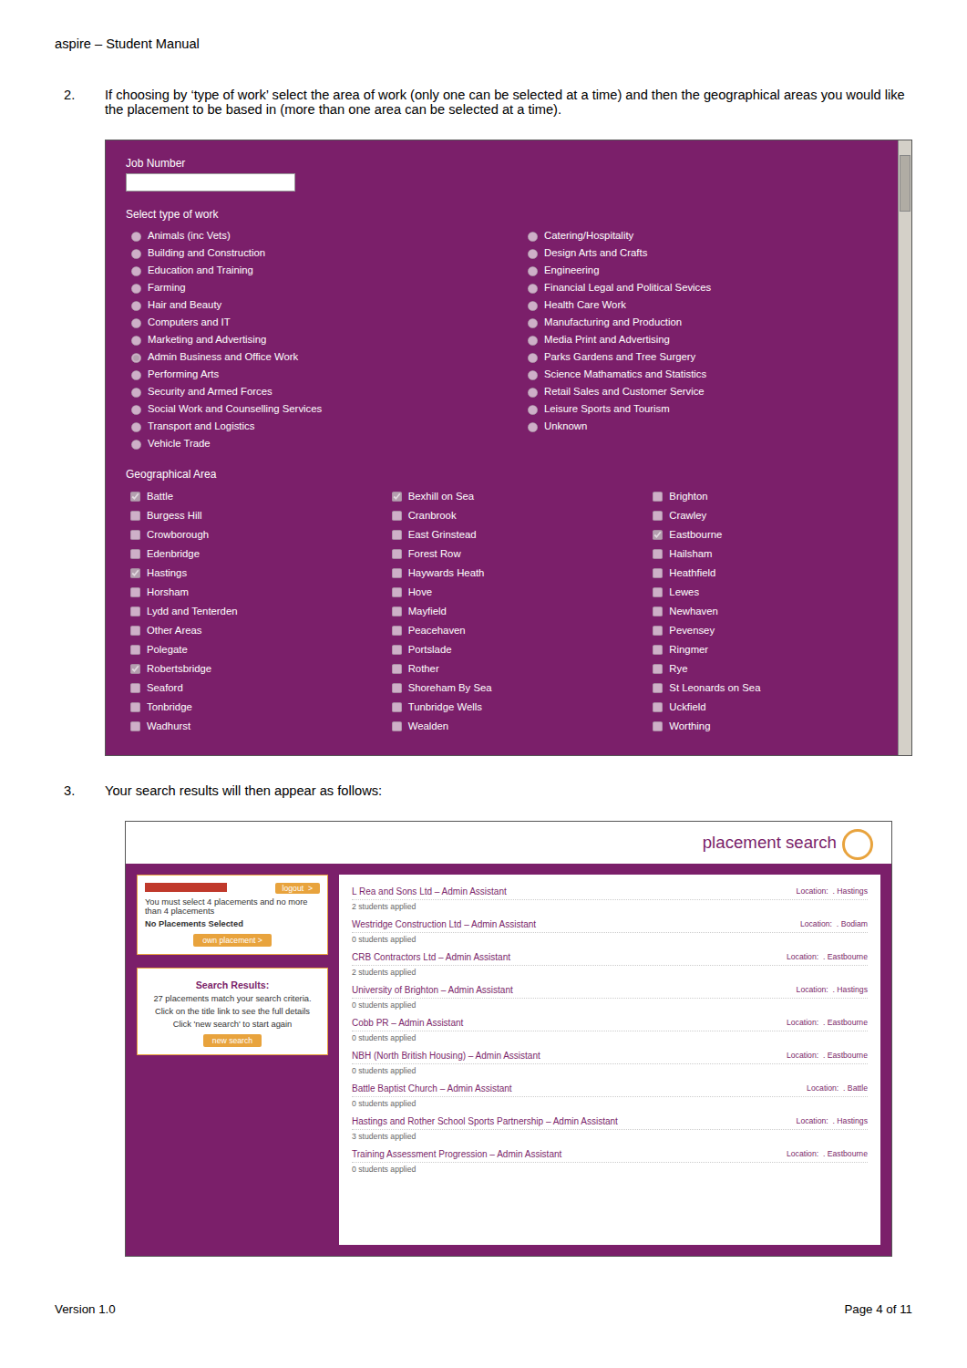aspire – Student Manual
2. If choosing by ‘type of work’ select the area of work (only one can be selected at a time) and then the geographical areas you would like the placement to be based in (more than one area can be selected at a time).
Job Number
Select type of work
Animals (inc Vets) Catering/Hospitality Building and Construction Design Arts and Crafts Education and Training Engineering Farming Financial Legal and Political Sevices Hair and Beauty Health Care Work Computers and IT Manufacturing and Production Marketing and Advertising Media Print and Advertising Admin Business and Office Work Parks Gardens and Tree Surgery Performing Arts Science Mathamatics and Statistics Security and Armed Forces Retail Sales and Customer Service Social Work and Counselling Services Leisure Sports and Tourism Transport and Logistics Unknown Vehicle Trade
Geographical Area
Battle Bexhill on Sea Brighton Burgess Hill Cranbrook Crawley Crowborough East Grinstead Eastbourne Edenbridge Forest Row Hailsham Hastings Haywards Heath Heathfield Horsham Hove Lewes Lydd and Tenterden Mayfield Newhaven Other Areas Peacehaven Pevensey Polegate Portslade Ringmer Robertsbridge Rother Rye Seaford Shoreham By Sea St Leonards on Sea Tonbridge Tunbridge Wells Uckfield Wadhurst Wealden Worthing
3. Your search results will then appear as follows:
placement search
logout >
You must select 4 placements and no more than 4 placements
No Placements Selected
own placement >
Search Results:
27 placements match your search criteria.
Click on the title link to see the full details
Click 'new search' to start again
new search
L Rea and Sons Ltd – Admin Assistant Location: . Hastings
2 students applied
Westridge Construction Ltd – Admin Assistant Location: . Bodiam
0 students applied
CRB Contractors Ltd – Admin Assistant Location: . Eastbourne
2 students applied
University of Brighton – Admin Assistant Location: . Hastings
0 students applied
Cobb PR – Admin Assistant Location: . Eastbourne
0 students applied
NBH (North British Housing) – Admin Assistant Location: . Eastbourne
0 students applied
Battle Baptist Church – Admin Assistant Location: . Battle
0 students applied
Hastings and Rother School Sports Partnership – Admin Assistant Location: . Hastings
3 students applied
Training Assessment Progression – Admin Assistant Location: . Eastbourne
0 students applied
Version 1.0 Page 4 of 11